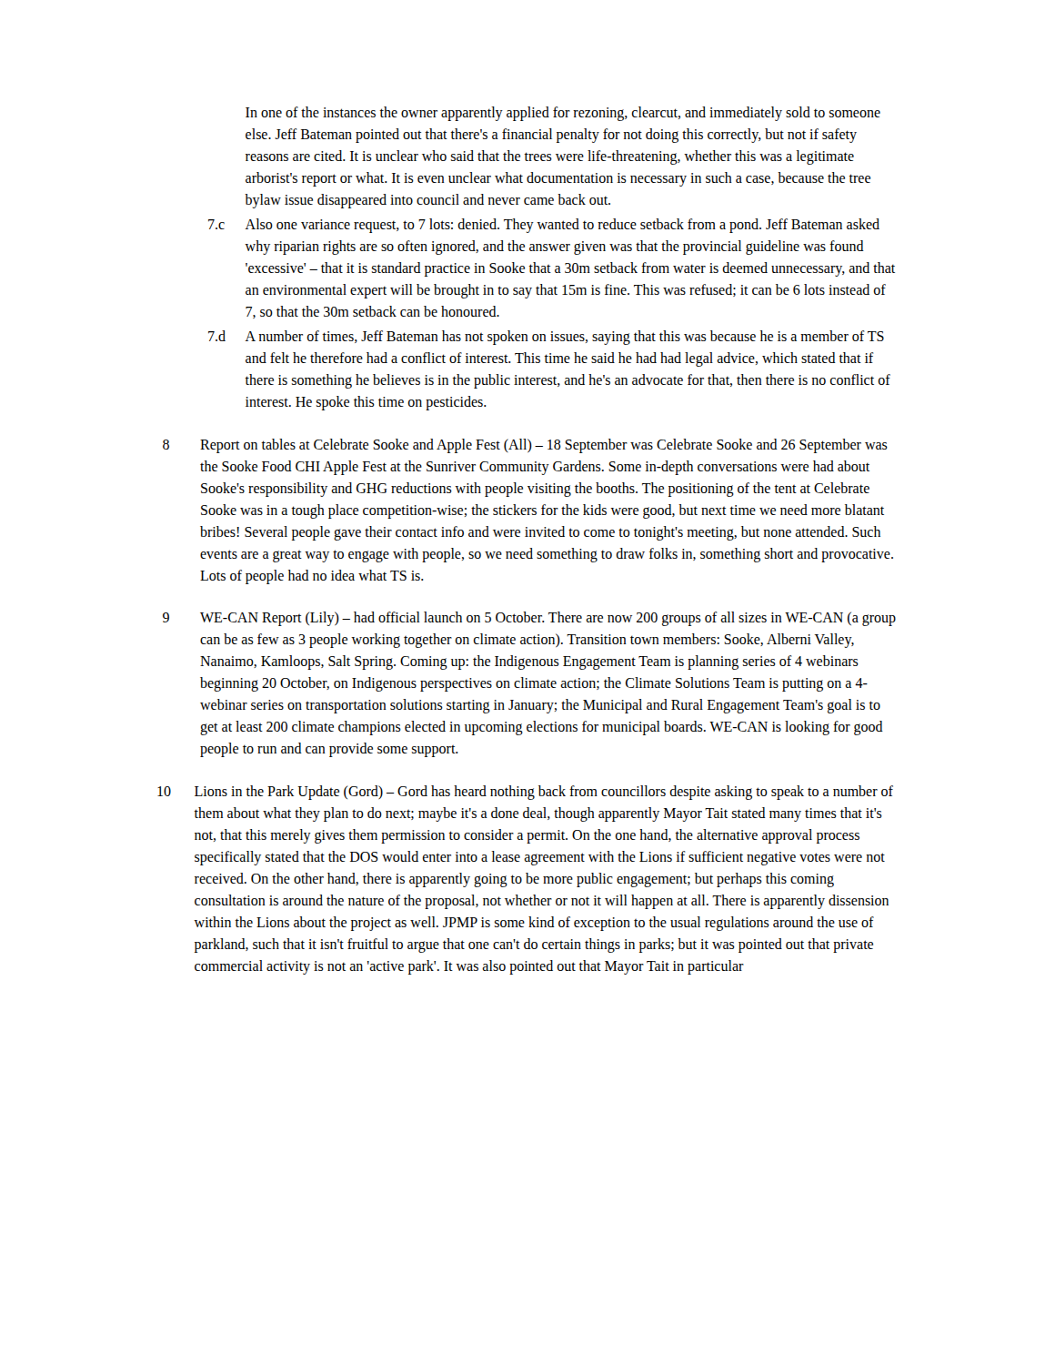In one of the instances the owner apparently applied for rezoning, clearcut, and immediately sold to someone else. Jeff Bateman pointed out that there's a financial penalty for not doing this correctly, but not if safety reasons are cited. It is unclear who said that the trees were life-threatening, whether this was a legitimate arborist's report or what. It is even unclear what documentation is necessary in such a case, because the tree bylaw issue disappeared into council and never came back out.
7.c
Also one variance request, to 7 lots: denied. They wanted to reduce setback from a pond. Jeff Bateman asked why riparian rights are so often ignored, and the answer given was that the provincial guideline was found 'excessive' – that it is standard practice in Sooke that a 30m setback from water is deemed unnecessary, and that an environmental expert will be brought in to say that 15m is fine. This was refused; it can be 6 lots instead of 7, so that the 30m setback can be honoured.
7.d
A number of times, Jeff Bateman has not spoken on issues, saying that this was because he is a member of TS and felt he therefore had a conflict of interest. This time he said he had had legal advice, which stated that if there is something he believes is in the public interest, and he's an advocate for that, then there is no conflict of interest. He spoke this time on pesticides.
8
Report on tables at Celebrate Sooke and Apple Fest (All) – 18 September was Celebrate Sooke and 26 September was the Sooke Food CHI Apple Fest at the Sunriver Community Gardens. Some in-depth conversations were had about Sooke's responsibility and GHG reductions with people visiting the booths. The positioning of the tent at Celebrate Sooke was in a tough place competition-wise; the stickers for the kids were good, but next time we need more blatant bribes! Several people gave their contact info and were invited to come to tonight's meeting, but none attended. Such events are a great way to engage with people, so we need something to draw folks in, something short and provocative. Lots of people had no idea what TS is.
9
WE-CAN Report (Lily) – had official launch on 5 October. There are now 200 groups of all sizes in WE-CAN (a group can be as few as 3 people working together on climate action). Transition town members: Sooke, Alberni Valley, Nanaimo, Kamloops, Salt Spring. Coming up: the Indigenous Engagement Team is planning series of 4 webinars beginning 20 October, on Indigenous perspectives on climate action; the Climate Solutions Team is putting on a 4-webinar series on transportation solutions starting in January; the Municipal and Rural Engagement Team's goal is to get at least 200 climate champions elected in upcoming elections for municipal boards. WE-CAN is looking for good people to run and can provide some support.
10
Lions in the Park Update (Gord) – Gord has heard nothing back from councillors despite asking to speak to a number of them about what they plan to do next; maybe it's a done deal, though apparently Mayor Tait stated many times that it's not, that this merely gives them permission to consider a permit. On the one hand, the alternative approval process specifically stated that the DOS would enter into a lease agreement with the Lions if sufficient negative votes were not received. On the other hand, there is apparently going to be more public engagement; but perhaps this coming consultation is around the nature of the proposal, not whether or not it will happen at all. There is apparently dissension within the Lions about the project as well. JPMP is some kind of exception to the usual regulations around the use of parkland, such that it isn't fruitful to argue that one can't do certain things in parks; but it was pointed out that private commercial activity is not an 'active park'. It was also pointed out that Mayor Tait in particular